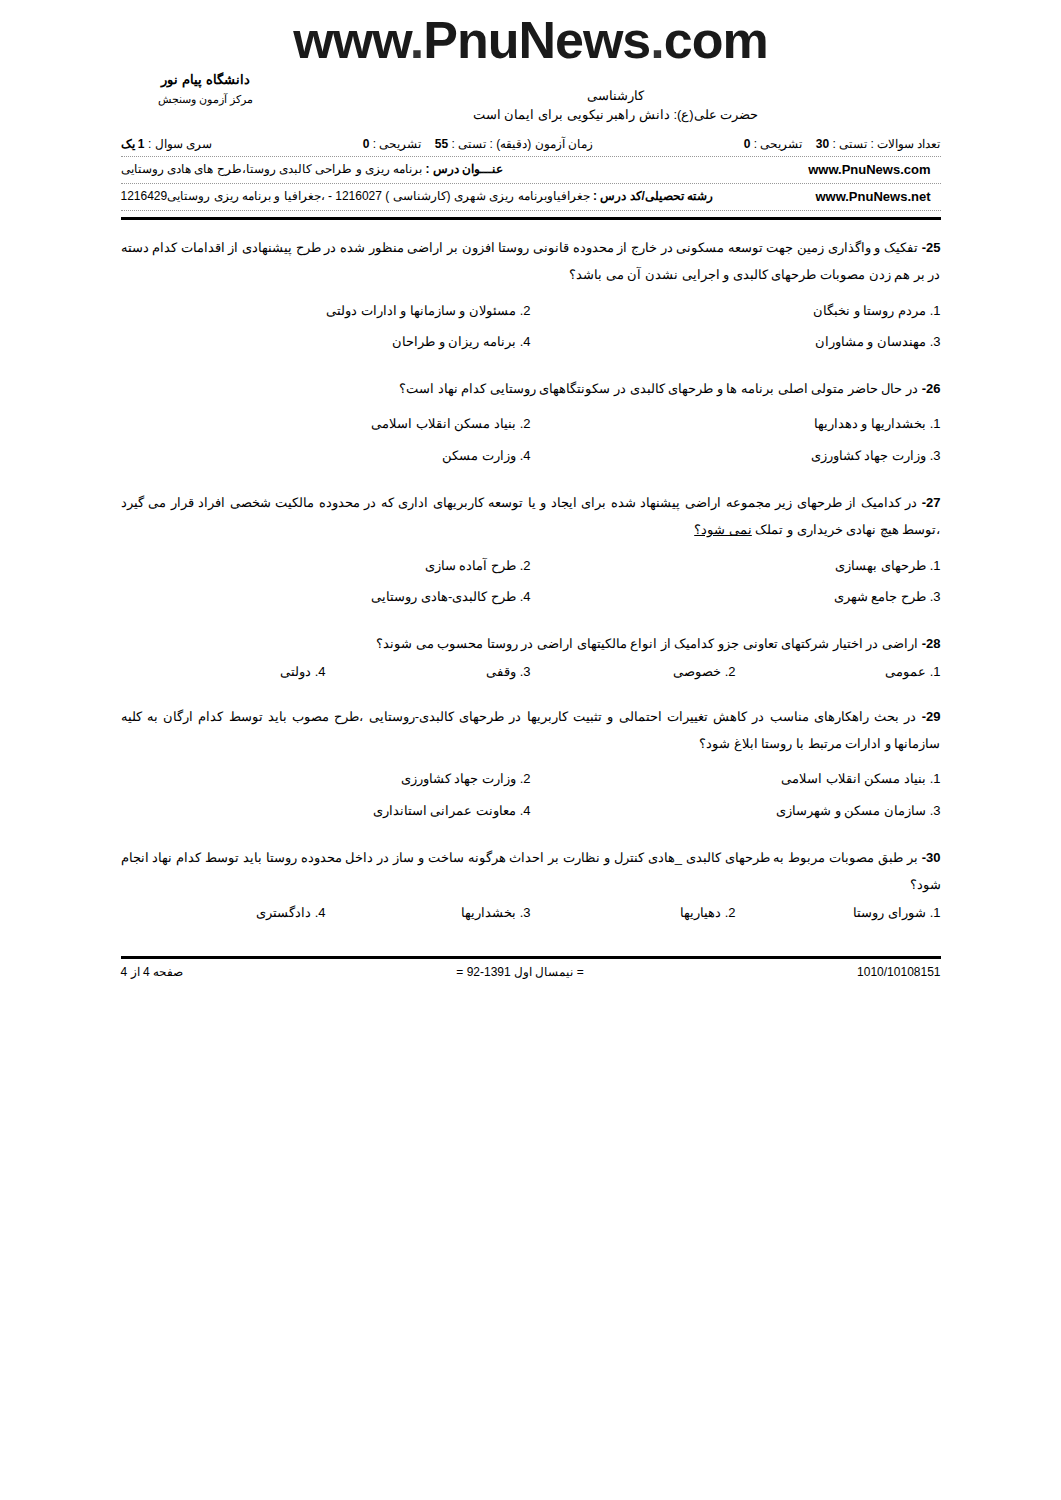www. PnuNews. com
کارشناسی
حضرت علی(ع): دانش راهبر نیکویی برای ایمان است
دانشگاه پیام نور
مرکز آزمون وسنجش
تعداد سوالات : تستی : 30 تشریحی : 0
زمان آزمون (دقیقه) : تستی : 55 تشریحی : 0
سری سوال : 1 یک
www.PnuNews.com
عنـــوان درس : برنامه ریزی و طراحی کالبدی روستا،طرح های هادی روستایی
www.PnuNews.net
رشته تحصیلی/کد درس : جغرافیاوبرنامه ریزی شهری (کارشناسی ) 1216027 - ،جغرافیا و برنامه ریزی روستایی1216429
25- تفکیک و واگذاری زمین جهت توسعه مسکونی در خارج از محدوده قانونی روستا افزون بر اراضی منظور شده در طرح پیشنهادی از اقدامات کدام دسته در بر هم زدن مصوبات طرحهای کالبدی و اجرایی نشدن آن می باشد؟
1. مردم روستا و نخبگان
2. مسئولان و سازمانها و ادارات دولتی
3. مهندسان و مشاوران
4. برنامه ریزان و طراحان
26- در حال حاضر متولی اصلی برنامه ها و طرحهای کالبدی در سکونتگاههای روستایی کدام نهاد است؟
1. بخشداریها و دهداریها
2. بنیاد مسکن انقلاب اسلامی
3. وزارت جهاد کشاورزی
4. وزارت مسکن
27- در کدامیک از طرحهای زیر مجموعه اراضی پیشنهاد شده برای ایجاد و یا توسعه کاربریهای اداری که در محدوده مالکیت شخصی افراد قرار می گیرد ،توسط هیچ نهادی خریداری و تملک نمی شود؟
1. طرحهای بهسازی
2. طرح آماده سازی
3. طرح جامع شهری
4. طرح کالبدی-هادی روستایی
28- اراضی در اختیار شرکتهای تعاونی جزو کدامیک از انواع مالکیتهای اراضی در روستا محسوب می شوند؟
1. عمومی
2. خصوصی
3. وقفی
4. دولتی
29- در بحث راهکارهای مناسب در کاهش تغییرات احتمالی و تثبیت کاربریها در طرحهای کالبدی-روستایی ،طرح مصوب باید توسط کدام ارگان به کلیه سازمانها و ادارات مرتبط با روستا ابلاغ شود؟
1. بنیاد مسکن انقلاب اسلامی
2. وزارت جهاد کشاورزی
3. سازمان مسکن و شهرسازی
4. معاونت عمرانی استانداری
30- بر طبق مصوبات مربوط به طرحهای کالبدی _هادی کنترل و نظارت بر احداث هرگونه ساخت و ساز در داخل محدوده روستا باید توسط کدام نهاد انجام شود؟
1. شورای روستا
2. دهیاریها
3. بخشداریها
4. دادگستری
1010/10108151
= نیمسال اول 1391-92 =
صفحه 4 از 4